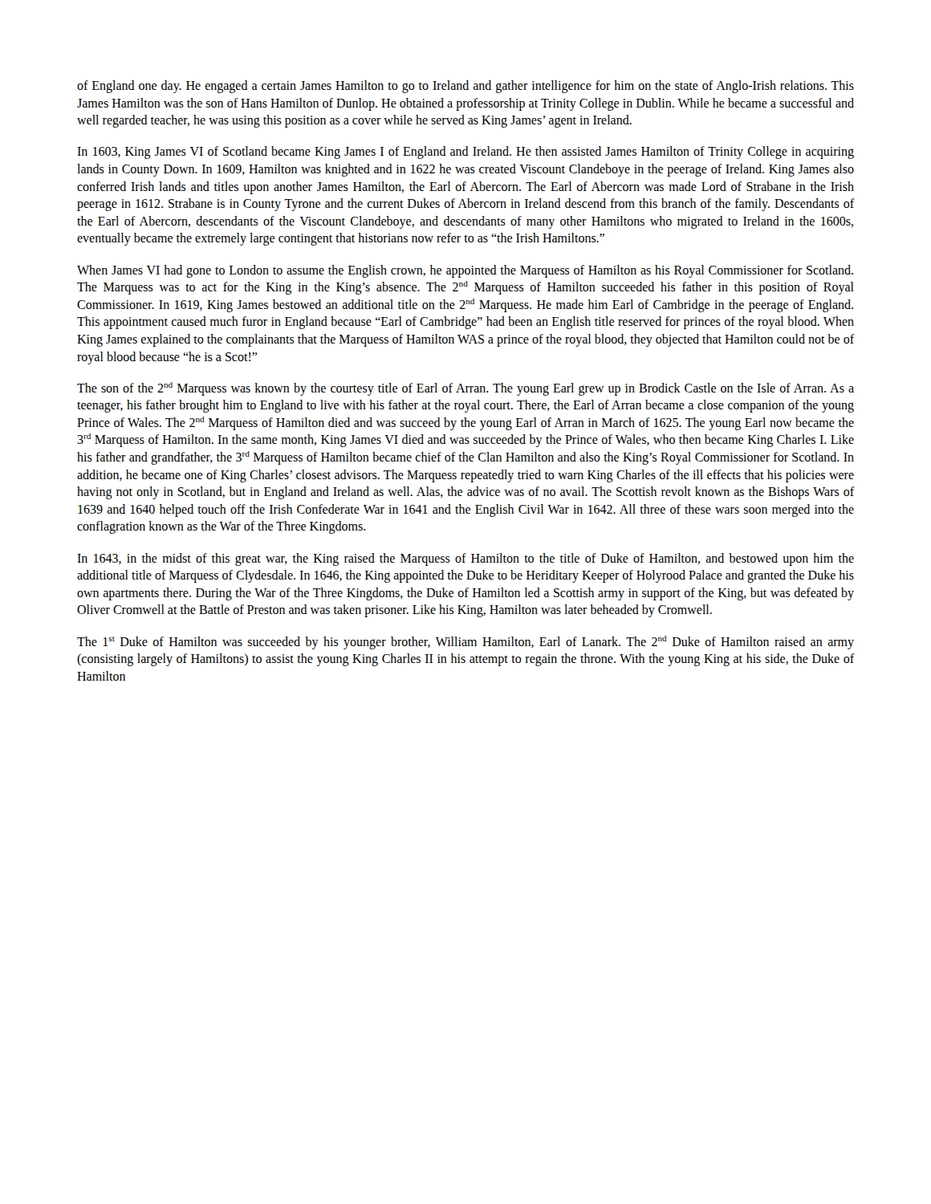of England one day. He engaged a certain James Hamilton to go to Ireland and gather intelligence for him on the state of Anglo-Irish relations. This James Hamilton was the son of Hans Hamilton of Dunlop. He obtained a professorship at Trinity College in Dublin. While he became a successful and well regarded teacher, he was using this position as a cover while he served as King James’ agent in Ireland.
In 1603, King James VI of Scotland became King James I of England and Ireland. He then assisted James Hamilton of Trinity College in acquiring lands in County Down. In 1609, Hamilton was knighted and in 1622 he was created Viscount Clandeboye in the peerage of Ireland. King James also conferred Irish lands and titles upon another James Hamilton, the Earl of Abercorn. The Earl of Abercorn was made Lord of Strabane in the Irish peerage in 1612. Strabane is in County Tyrone and the current Dukes of Abercorn in Ireland descend from this branch of the family. Descendants of the Earl of Abercorn, descendants of the Viscount Clandeboye, and descendants of many other Hamiltons who migrated to Ireland in the 1600s, eventually became the extremely large contingent that historians now refer to as “the Irish Hamiltons.”
When James VI had gone to London to assume the English crown, he appointed the Marquess of Hamilton as his Royal Commissioner for Scotland. The Marquess was to act for the King in the King’s absence. The 2nd Marquess of Hamilton succeeded his father in this position of Royal Commissioner. In 1619, King James bestowed an additional title on the 2nd Marquess. He made him Earl of Cambridge in the peerage of England. This appointment caused much furor in England because “Earl of Cambridge” had been an English title reserved for princes of the royal blood. When King James explained to the complainants that the Marquess of Hamilton WAS a prince of the royal blood, they objected that Hamilton could not be of royal blood because “he is a Scot!”
The son of the 2nd Marquess was known by the courtesy title of Earl of Arran. The young Earl grew up in Brodick Castle on the Isle of Arran. As a teenager, his father brought him to England to live with his father at the royal court. There, the Earl of Arran became a close companion of the young Prince of Wales. The 2nd Marquess of Hamilton died and was succeed by the young Earl of Arran in March of 1625. The young Earl now became the 3rd Marquess of Hamilton. In the same month, King James VI died and was succeeded by the Prince of Wales, who then became King Charles I. Like his father and grandfather, the 3rd Marquess of Hamilton became chief of the Clan Hamilton and also the King’s Royal Commissioner for Scotland. In addition, he became one of King Charles’ closest advisors. The Marquess repeatedly tried to warn King Charles of the ill effects that his policies were having not only in Scotland, but in England and Ireland as well. Alas, the advice was of no avail. The Scottish revolt known as the Bishops Wars of 1639 and 1640 helped touch off the Irish Confederate War in 1641 and the English Civil War in 1642. All three of these wars soon merged into the conflagration known as the War of the Three Kingdoms.
In 1643, in the midst of this great war, the King raised the Marquess of Hamilton to the title of Duke of Hamilton, and bestowed upon him the additional title of Marquess of Clydesdale. In 1646, the King appointed the Duke to be Heriditary Keeper of Holyrood Palace and granted the Duke his own apartments there. During the War of the Three Kingdoms, the Duke of Hamilton led a Scottish army in support of the King, but was defeated by Oliver Cromwell at the Battle of Preston and was taken prisoner. Like his King, Hamilton was later beheaded by Cromwell.
The 1st Duke of Hamilton was succeeded by his younger brother, William Hamilton, Earl of Lanark. The 2nd Duke of Hamilton raised an army (consisting largely of Hamiltons) to assist the young King Charles II in his attempt to regain the throne. With the young King at his side, the Duke of Hamilton